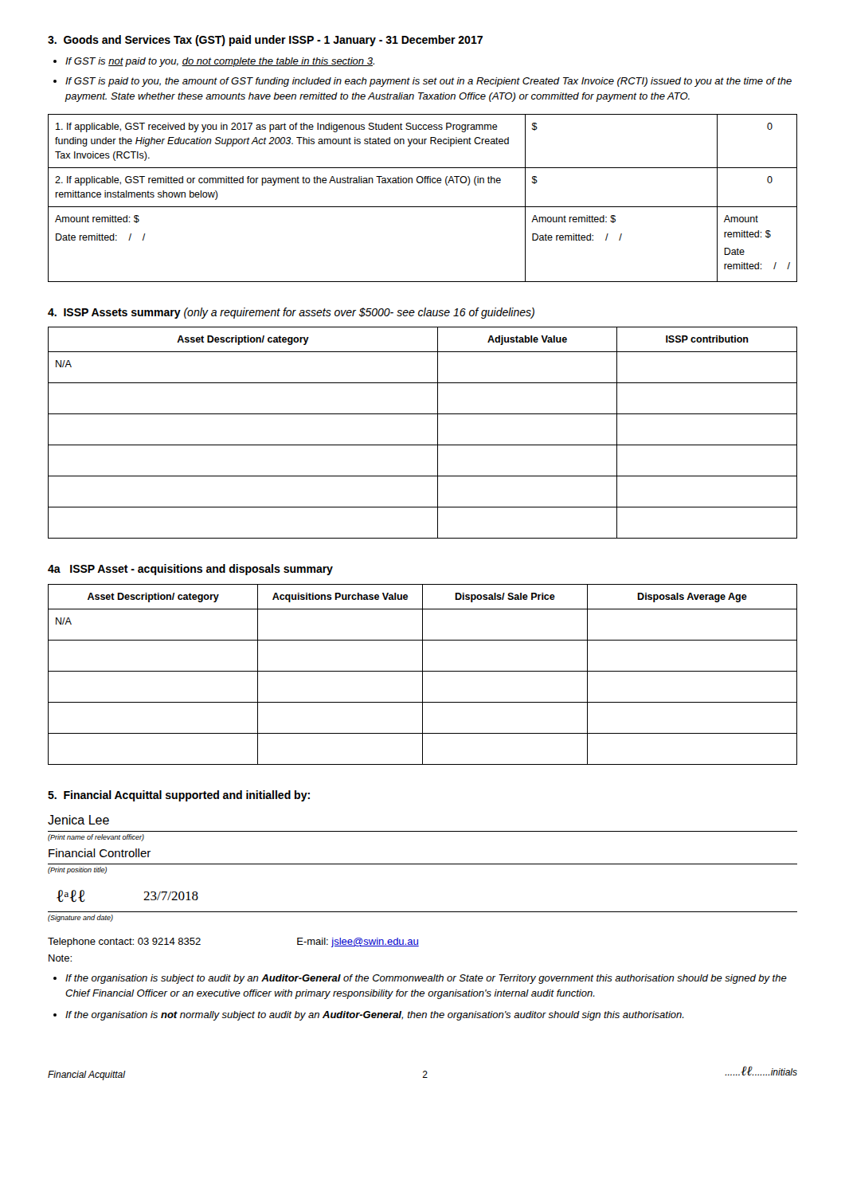3. Goods and Services Tax (GST) paid under ISSP - 1 January - 31 December 2017
If GST is not paid to you, do not complete the table in this section 3.
If GST is paid to you, the amount of GST funding included in each payment is set out in a Recipient Created Tax Invoice (RCTI) issued to you at the time of the payment. State whether these amounts have been remitted to the Australian Taxation Office (ATO) or committed for payment to the ATO.
| 1. If applicable, GST received by you in 2017 as part of the Indigenous Student Success Programme funding under the Higher Education Support Act 2003 . This amount is stated on your Recipient Created Tax Invoices (RCTIs). | $ | 0 |
| 2. If applicable, GST remitted or committed for payment to the Australian Taxation Office (ATO) (in the remittance instalments shown below) | $ | 0 |
| Amount remitted: $ Date remitted: / / | Amount remitted: $ Date remitted: / / | Amount remitted: $ Date remitted: / / |
4. ISSP Assets summary (only a requirement for assets over $5000- see clause 16 of guidelines)
| Asset Description/ category | Adjustable Value | ISSP contribution |
| --- | --- | --- |
| N/A | | |
4a ISSP Asset - acquisitions and disposals summary
| Asset Description/ category | Acquisitions Purchase Value | Disposals/ Sale Price | Disposals Average Age |
| --- | --- | --- | --- |
| N/A | | | |
5. Financial Acquittal supported and initialled by:
Jenica Lee
(Print name of relevant officer)
Financial Controller
(Print position title)
ℓᵃℓℓ 23/7/2018
(Signature and date)
Telephone contact: 03 9214 8352
Note:
E-mail: jslee@swin.edu.au
If the organisation is subject to audit by an Auditor-General of the Commonwealth or State or Territory government this authorisation should be signed by the Chief Financial Officer or an executive officer with primary responsibility for the organisation's internal audit function.
If the organisation is not normally subject to audit by an Auditor-General, then the organisation's auditor should sign this authorisation.
Financial Acquittal
2
......ℓℓ.......initials